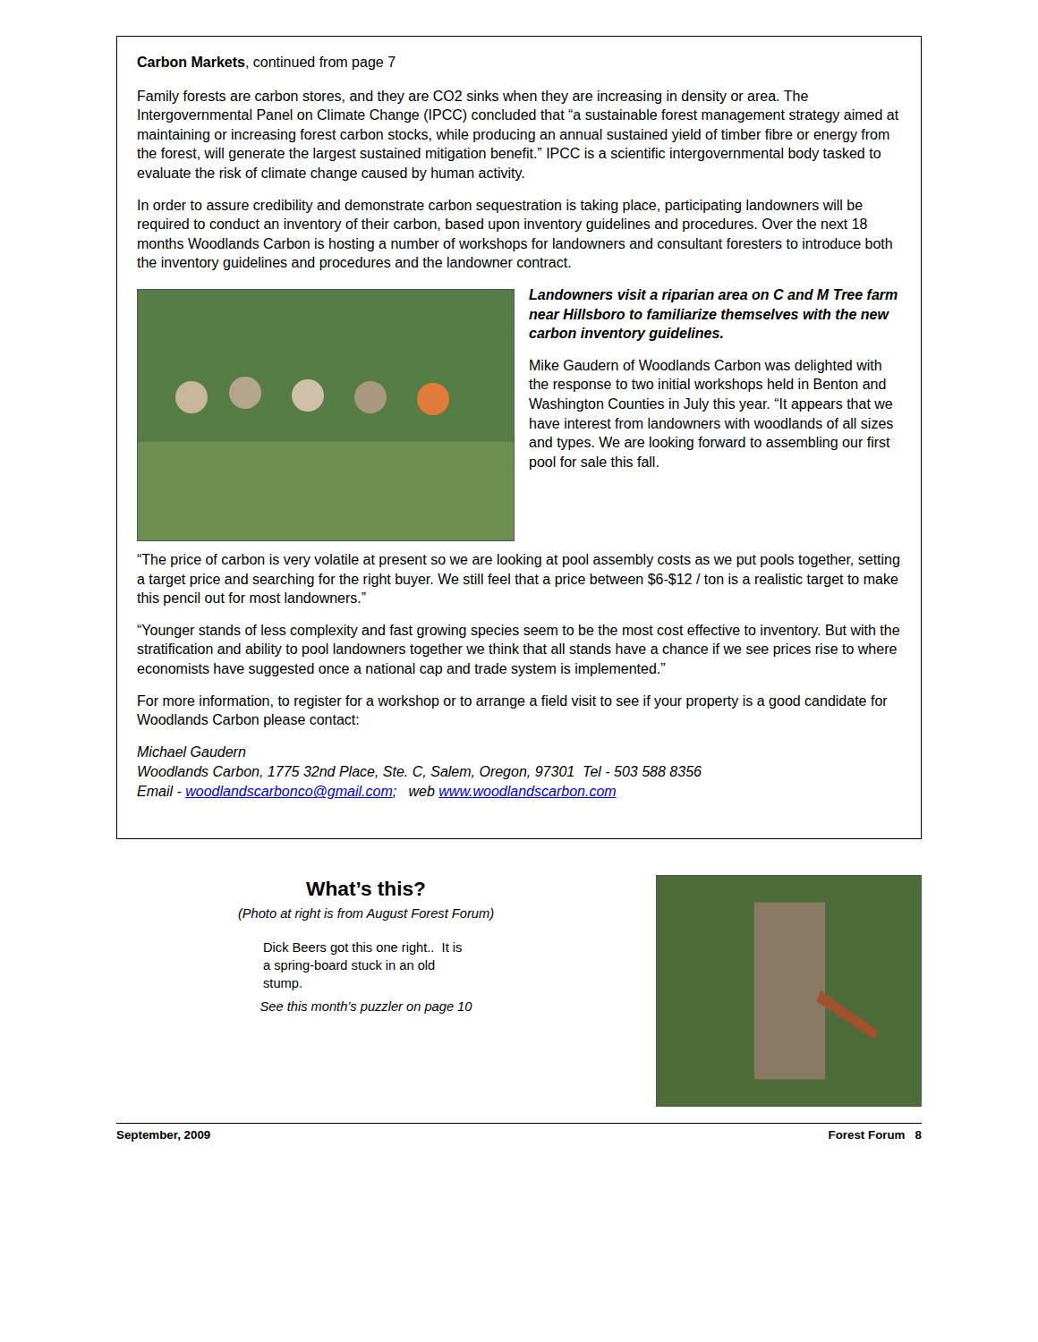Carbon Markets, continued from page 7
Family forests are carbon stores, and they are CO2 sinks when they are increasing in density or area. The Intergovernmental Panel on Climate Change (IPCC) concluded that “a sustainable forest management strategy aimed at maintaining or increasing forest carbon stocks, while producing an annual sustained yield of timber fibre or energy from the forest, will generate the largest sustained mitigation benefit.” IPCC is a scientific intergovernmental body tasked to evaluate the risk of climate change caused by human activity.
In order to assure credibility and demonstrate carbon sequestration is taking place, participating landowners will be required to conduct an inventory of their carbon, based upon inventory guidelines and procedures. Over the next 18 months Woodlands Carbon is hosting a number of workshops for landowners and consultant foresters to introduce both the inventory guidelines and procedures and the landowner contract.
Landowners visit a riparian area on C and M Tree farm near Hillsboro to familiarize themselves with the new carbon inventory guidelines.
Mike Gaudern of Woodlands Carbon was delighted with the response to two initial workshops held in Benton and Washington Counties in July this year. “It appears that we have interest from landowners with woodlands of all sizes and types. We are looking forward to assembling our first pool for sale this fall.
“The price of carbon is very volatile at present so we are looking at pool assembly costs as we put pools together, setting a target price and searching for the right buyer. We still feel that a price between $6-$12 / ton is a realistic target to make this pencil out for most landowners.”
“Younger stands of less complexity and fast growing species seem to be the most cost effective to inventory. But with the stratification and ability to pool landowners together we think that all stands have a chance if we see prices rise to where economists have suggested once a national cap and trade system is implemented.”
For more information, to register for a workshop or to arrange a field visit to see if your property is a good candidate for Woodlands Carbon please contact:
Michael Gaudern
Woodlands Carbon, 1775 32nd Place, Ste. C, Salem, Oregon, 97301 Tel - 503 588 8356
Email - woodlandscarbonco@gmail.com; web www.woodlandscarbon.com
What’s this?
(Photo at right is from August Forest Forum)
Dick Beers got this one right.. It is a spring-board stuck in an old stump.
See this month’s puzzler on page 10
September, 2009 Forest Forum 8